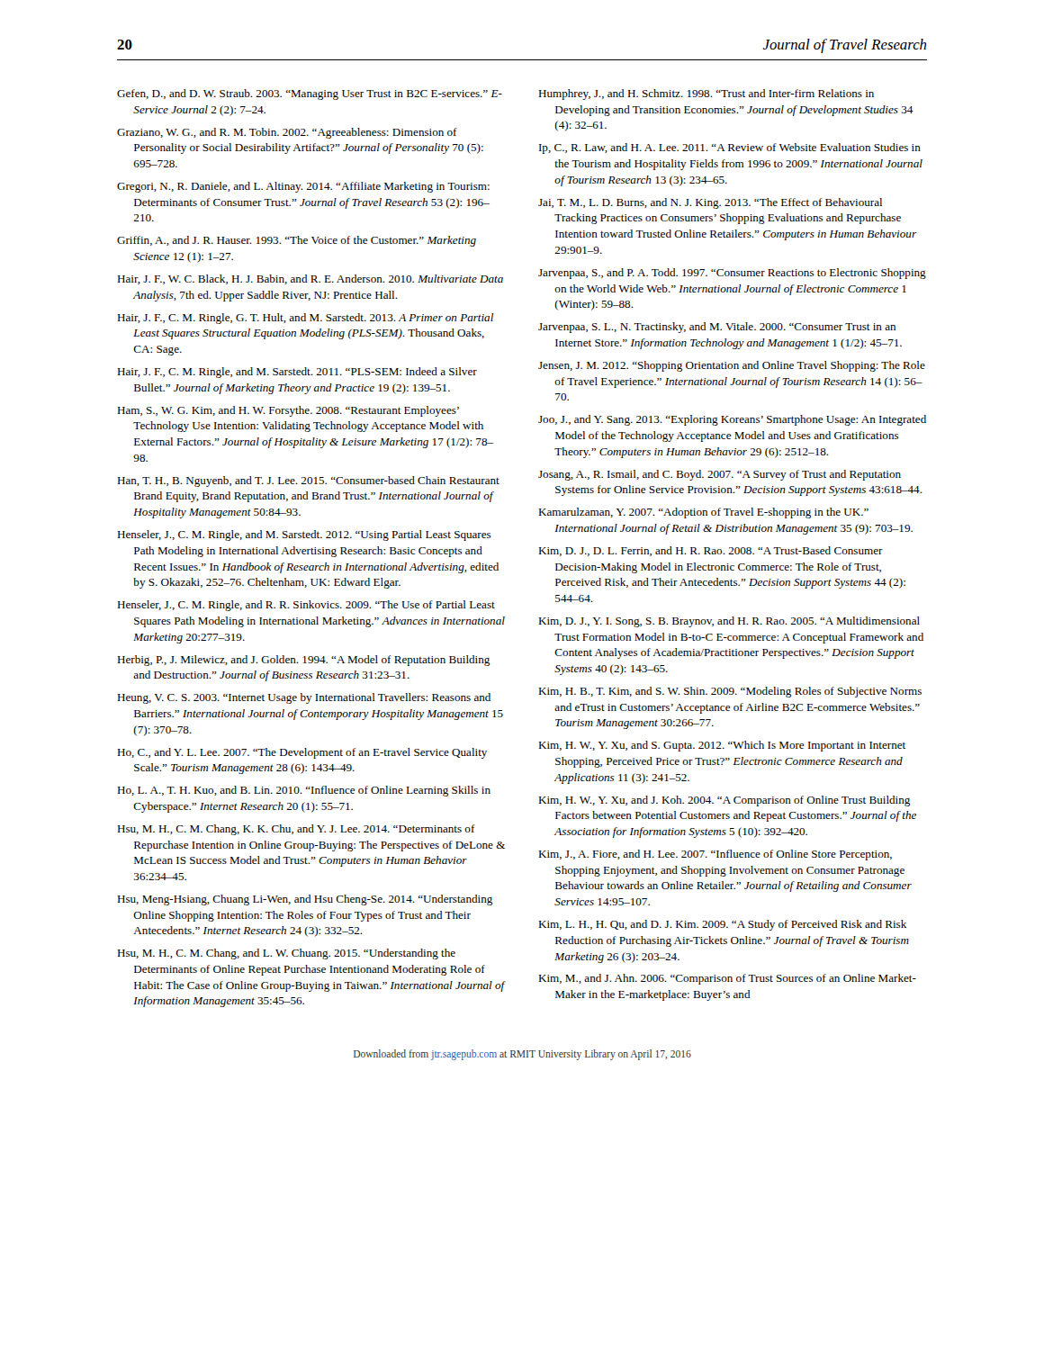20 Journal of Travel Research
Gefen, D., and D. W. Straub. 2003. “Managing User Trust in B2C E-services.” E-Service Journal 2 (2): 7–24.
Graziano, W. G., and R. M. Tobin. 2002. “Agreeableness: Dimension of Personality or Social Desirability Artifact?” Journal of Personality 70 (5): 695–728.
Gregori, N., R. Daniele, and L. Altinay. 2014. “Affiliate Marketing in Tourism: Determinants of Consumer Trust.” Journal of Travel Research 53 (2): 196–210.
Griffin, A., and J. R. Hauser. 1993. “The Voice of the Customer.” Marketing Science 12 (1): 1–27.
Hair, J. F., W. C. Black, H. J. Babin, and R. E. Anderson. 2010. Multivariate Data Analysis, 7th ed. Upper Saddle River, NJ: Prentice Hall.
Hair, J. F., C. M. Ringle, G. T. Hult, and M. Sarstedt. 2013. A Primer on Partial Least Squares Structural Equation Modeling (PLS-SEM). Thousand Oaks, CA: Sage.
Hair, J. F., C. M. Ringle, and M. Sarstedt. 2011. “PLS-SEM: Indeed a Silver Bullet.” Journal of Marketing Theory and Practice 19 (2): 139–51.
Ham, S., W. G. Kim, and H. W. Forsythe. 2008. “Restaurant Employees’ Technology Use Intention: Validating Technology Acceptance Model with External Factors.” Journal of Hospitality & Leisure Marketing 17 (1/2): 78–98.
Han, T. H., B. Nguyenb, and T. J. Lee. 2015. “Consumer-based Chain Restaurant Brand Equity, Brand Reputation, and Brand Trust.” International Journal of Hospitality Management 50:84–93.
Henseler, J., C. M. Ringle, and M. Sarstedt. 2012. “Using Partial Least Squares Path Modeling in International Advertising Research: Basic Concepts and Recent Issues.” In Handbook of Research in International Advertising, edited by S. Okazaki, 252–76. Cheltenham, UK: Edward Elgar.
Henseler, J., C. M. Ringle, and R. R. Sinkovics. 2009. “The Use of Partial Least Squares Path Modeling in International Marketing.” Advances in International Marketing 20:277–319.
Herbig, P., J. Milewicz, and J. Golden. 1994. “A Model of Reputation Building and Destruction.” Journal of Business Research 31:23–31.
Heung, V. C. S. 2003. “Internet Usage by International Travellers: Reasons and Barriers.” International Journal of Contemporary Hospitality Management 15 (7): 370–78.
Ho, C., and Y. L. Lee. 2007. “The Development of an E-travel Service Quality Scale.” Tourism Management 28 (6): 1434–49.
Ho, L. A., T. H. Kuo, and B. Lin. 2010. “Influence of Online Learning Skills in Cyberspace.” Internet Research 20 (1): 55–71.
Hsu, M. H., C. M. Chang, K. K. Chu, and Y. J. Lee. 2014. “Determinants of Repurchase Intention in Online Group-Buying: The Perspectives of DeLone & McLean IS Success Model and Trust.” Computers in Human Behavior 36:234–45.
Hsu, Meng-Hsiang, Chuang Li-Wen, and Hsu Cheng-Se. 2014. “Understanding Online Shopping Intention: The Roles of Four Types of Trust and Their Antecedents.” Internet Research 24 (3): 332–52.
Hsu, M. H., C. M. Chang, and L. W. Chuang. 2015. “Understanding the Determinants of Online Repeat Purchase Intentionand Moderating Role of Habit: The Case of Online Group-Buying in Taiwan.” International Journal of Information Management 35:45–56.
Humphrey, J., and H. Schmitz. 1998. “Trust and Inter-firm Relations in Developing and Transition Economies.” Journal of Development Studies 34 (4): 32–61.
Ip, C., R. Law, and H. A. Lee. 2011. “A Review of Website Evaluation Studies in the Tourism and Hospitality Fields from 1996 to 2009.” International Journal of Tourism Research 13 (3): 234–65.
Jai, T. M., L. D. Burns, and N. J. King. 2013. “The Effect of Behavioural Tracking Practices on Consumers’ Shopping Evaluations and Repurchase Intention toward Trusted Online Retailers.” Computers in Human Behaviour 29:901–9.
Jarvenpaa, S., and P. A. Todd. 1997. “Consumer Reactions to Electronic Shopping on the World Wide Web.” International Journal of Electronic Commerce 1 (Winter): 59–88.
Jarvenpaa, S. L., N. Tractinsky, and M. Vitale. 2000. “Consumer Trust in an Internet Store.” Information Technology and Management 1 (1/2): 45–71.
Jensen, J. M. 2012. “Shopping Orientation and Online Travel Shopping: The Role of Travel Experience.” International Journal of Tourism Research 14 (1): 56–70.
Joo, J., and Y. Sang. 2013. “Exploring Koreans’ Smartphone Usage: An Integrated Model of the Technology Acceptance Model and Uses and Gratifications Theory.” Computers in Human Behavior 29 (6): 2512–18.
Josang, A., R. Ismail, and C. Boyd. 2007. “A Survey of Trust and Reputation Systems for Online Service Provision.” Decision Support Systems 43:618–44.
Kamarulzaman, Y. 2007. “Adoption of Travel E-shopping in the UK.” International Journal of Retail & Distribution Management 35 (9): 703–19.
Kim, D. J., D. L. Ferrin, and H. R. Rao. 2008. “A Trust-Based Consumer Decision-Making Model in Electronic Commerce: The Role of Trust, Perceived Risk, and Their Antecedents.” Decision Support Systems 44 (2): 544–64.
Kim, D. J., Y. I. Song, S. B. Braynov, and H. R. Rao. 2005. “A Multidimensional Trust Formation Model in B-to-C E-commerce: A Conceptual Framework and Content Analyses of Academia/Practitioner Perspectives.” Decision Support Systems 40 (2): 143–65.
Kim, H. B., T. Kim, and S. W. Shin. 2009. “Modeling Roles of Subjective Norms and eTrust in Customers’ Acceptance of Airline B2C E-commerce Websites.” Tourism Management 30:266–77.
Kim, H. W., Y. Xu, and S. Gupta. 2012. “Which Is More Important in Internet Shopping, Perceived Price or Trust?” Electronic Commerce Research and Applications 11 (3): 241–52.
Kim, H. W., Y. Xu, and J. Koh. 2004. “A Comparison of Online Trust Building Factors between Potential Customers and Repeat Customers.” Journal of the Association for Information Systems 5 (10): 392–420.
Kim, J., A. Fiore, and H. Lee. 2007. “Influence of Online Store Perception, Shopping Enjoyment, and Shopping Involvement on Consumer Patronage Behaviour towards an Online Retailer.” Journal of Retailing and Consumer Services 14:95–107.
Kim, L. H., H. Qu, and D. J. Kim. 2009. “A Study of Perceived Risk and Risk Reduction of Purchasing Air-Tickets Online.” Journal of Travel & Tourism Marketing 26 (3): 203–24.
Kim, M., and J. Ahn. 2006. “Comparison of Trust Sources of an Online Market-Maker in the E-marketplace: Buyer’s and
Downloaded from jtr.sagepub.com at RMIT University Library on April 17, 2016